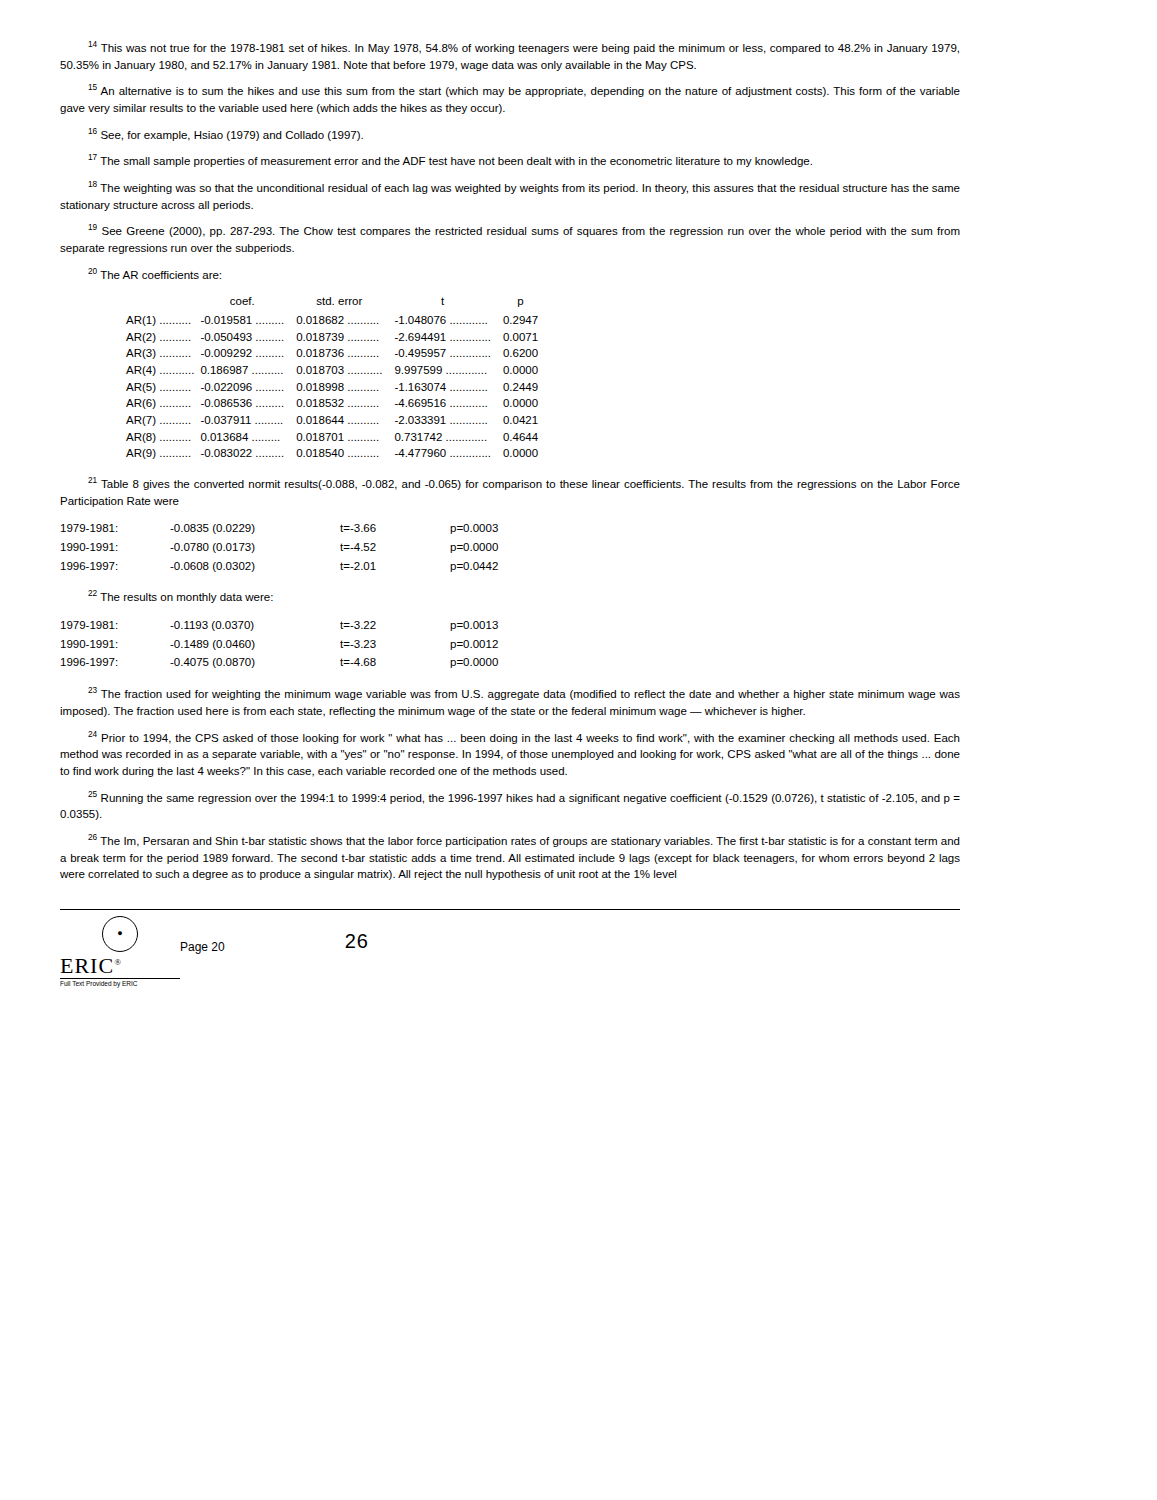14 This was not true for the 1978-1981 set of hikes. In May 1978, 54.8% of working teenagers were being paid the minimum or less, compared to 48.2% in January 1979, 50.35% in January 1980, and 52.17% in January 1981. Note that before 1979, wage data was only available in the May CPS.
15 An alternative is to sum the hikes and use this sum from the start (which may be appropriate, depending on the nature of adjustment costs). This form of the variable gave very similar results to the variable used here (which adds the hikes as they occur).
16 See, for example, Hsiao (1979) and Collado (1997).
17 The small sample properties of measurement error and the ADF test have not been dealt with in the econometric literature to my knowledge.
18 The weighting was so that the unconditional residual of each lag was weighted by weights from its period. In theory, this assures that the residual structure has the same stationary structure across all periods.
19 See Greene (2000), pp. 287-293. The Chow test compares the restricted residual sums of squares from the regression run over the whole period with the sum from separate regressions run over the subperiods.
20 The AR coefficients are:
| | coef. | std. error | t | p |
| --- | --- | --- | --- | --- |
| AR(1) .......... | -0.019581 ......... | 0.018682 .......... | -1.048076 ............ | 0.2947 |
| AR(2) .......... | -0.050493 ......... | 0.018739 .......... | -2.694491 ............. | 0.0071 |
| AR(3) .......... | -0.009292 ......... | 0.018736 .......... | -0.495957 ............. | 0.6200 |
| AR(4) ........... | 0.186987 .......... | 0.018703 ........... | 9.997599 ............. | 0.0000 |
| AR(5) .......... | -0.022096 ......... | 0.018998 .......... | -1.163074 ............ | 0.2449 |
| AR(6) .......... | -0.086536 ......... | 0.018532 .......... | -4.669516 ............ | 0.0000 |
| AR(7) .......... | -0.037911 ......... | 0.018644 .......... | -2.033391 ............ | 0.0421 |
| AR(8) .......... | 0.013684 ......... | 0.018701 .......... | 0.731742 ............. | 0.4644 |
| AR(9) .......... | -0.083022 ......... | 0.018540 .......... | -4.477960 ............. | 0.0000 |
21 Table 8 gives the converted normit results(-0.088, -0.082, and -0.065) for comparison to these linear coefficients. The results from the regressions on the Labor Force Participation Rate were
| 1979-1981: | -0.0835 (0.0229) | t=-3.66 | p=0.0003 |
| 1990-1991: | -0.0780 (0.0173) | t=-4.52 | p=0.0000 |
| 1996-1997: | -0.0608 (0.0302) | t=-2.01 | p=0.0442 |
22 The results on monthly data were:
| 1979-1981: | -0.1193 (0.0370) | t=-3.22 | p=0.0013 |
| 1990-1991: | -0.1489 (0.0460) | t=-3.23 | p=0.0012 |
| 1996-1997: | -0.4075 (0.0870) | t=-4.68 | p=0.0000 |
23 The fraction used for weighting the minimum wage variable was from U.S. aggregate data (modified to reflect the date and whether a higher state minimum wage was imposed). The fraction used here is from each state, reflecting the minimum wage of the state or the federal minimum wage — whichever is higher.
24 Prior to 1994, the CPS asked of those looking for work " what has ... been doing in the last 4 weeks to find work", with the examiner checking all methods used. Each method was recorded in as a separate variable, with a "yes" or "no" response. In 1994, of those unemployed and looking for work, CPS asked "what are all of the things ... done to find work during the last 4 weeks?" In this case, each variable recorded one of the methods used.
25 Running the same regression over the 1994:1 to 1999:4 period, the 1996-1997 hikes had a significant negative coefficient (-0.1529 (0.0726), t statistic of -2.105, and p = 0.0355).
26 The Im, Persaran and Shin t-bar statistic shows that the labor force participation rates of groups are stationary variables. The first t-bar statistic is for a constant term and a break term for the period 1989 forward. The second t-bar statistic adds a time trend. All estimated include 9 lags (except for black teenagers, for whom errors beyond 2 lags were correlated to such a degree as to produce a singular matrix). All reject the null hypothesis of unit root at the 1% level
●
ERIC®
Full Text Provided by ERIC
Page 20
26